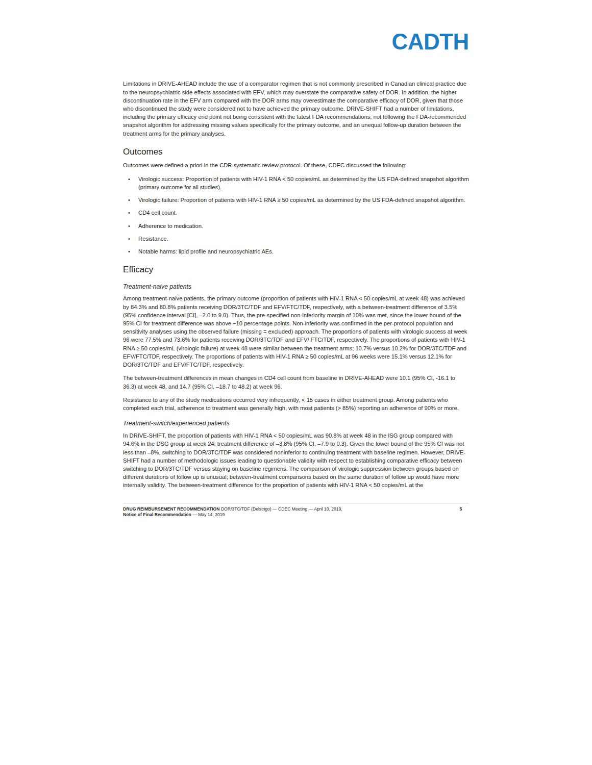CADTH
Limitations in DRIVE-AHEAD include the use of a comparator regimen that is not commonly prescribed in Canadian clinical practice due to the neuropsychiatric side effects associated with EFV, which may overstate the comparative safety of DOR. In addition, the higher discontinuation rate in the EFV arm compared with the DOR arms may overestimate the comparative efficacy of DOR, given that those who discontinued the study were considered not to have achieved the primary outcome. DRIVE-SHIFT had a number of limitations, including the primary efficacy end point not being consistent with the latest FDA recommendations, not following the FDA-recommended snapshot algorithm for addressing missing values specifically for the primary outcome, and an unequal follow-up duration between the treatment arms for the primary analyses.
Outcomes
Outcomes were defined a priori in the CDR systematic review protocol. Of these, CDEC discussed the following:
Virologic success: Proportion of patients with HIV-1 RNA < 50 copies/mL as determined by the US FDA-defined snapshot algorithm (primary outcome for all studies).
Virologic failure: Proportion of patients with HIV-1 RNA ≥ 50 copies/mL as determined by the US FDA-defined snapshot algorithm.
CD4 cell count.
Adherence to medication.
Resistance.
Notable harms: lipid profile and neuropsychiatric AEs.
Efficacy
Treatment-naive patients
Among treatment-naive patients, the primary outcome (proportion of patients with HIV-1 RNA < 50 copies/mL at week 48) was achieved by 84.3% and 80.8% patients receiving DOR/3TC/TDF and EFV/FTC/TDF, respectively, with a between-treatment difference of 3.5% (95% confidence interval [CI], –2.0 to 9.0). Thus, the pre-specified non-inferiority margin of 10% was met, since the lower bound of the 95% CI for treatment difference was above −10 percentage points. Non-inferiority was confirmed in the per-protocol population and sensitivity analyses using the observed failure (missing = excluded) approach. The proportions of patients with virologic success at week 96 were 77.5% and 73.6% for patients receiving DOR/3TC/TDF and EFV/ FTC/TDF, respectively. The proportions of patients with HIV-1 RNA ≥ 50 copies/mL (virologic failure) at week 48 were similar between the treatment arms; 10.7% versus 10.2% for DOR/3TC/TDF and EFV/FTC/TDF, respectively. The proportions of patients with HIV-1 RNA ≥ 50 copies/mL at 96 weeks were 15.1% versus 12.1% for DOR/3TC/TDF and EFV/FTC/TDF, respectively.
The between-treatment differences in mean changes in CD4 cell count from baseline in DRIVE-AHEAD were 10.1 (95% CI, -16.1 to 36.3) at week 48, and 14.7 (95% CI, –18.7 to 48.2) at week 96.
Resistance to any of the study medications occurred very infrequently, < 15 cases in either treatment group. Among patients who completed each trial, adherence to treatment was generally high, with most patients (> 85%) reporting an adherence of 90% or more.
Treatment-switch/experienced patients
In DRIVE-SHIFT, the proportion of patients with HIV-1 RNA < 50 copies/mL was 90.8% at week 48 in the ISG group compared with 94.6% in the DSG group at week 24; treatment difference of –3.8% (95% CI, –7.9 to 0.3). Given the lower bound of the 95% CI was not less than –8%, switching to DOR/3TC/TDF was considered noninferior to continuing treatment with baseline regimen. However, DRIVE-SHIFT had a number of methodologic issues leading to questionable validity with respect to establishing comparative efficacy between switching to DOR/3TC/TDF versus staying on baseline regimens. The comparison of virologic suppression between groups based on different durations of follow up is unusual; between-treatment comparisons based on the same duration of follow up would have more internally validity. The between-treatment difference for the proportion of patients with HIV-1 RNA < 50 copies/mL at the
DRUG REIMBURSEMENT RECOMMENDATION DOR/3TC/TDF (Delstrigo) — CDEC Meeting — April 10, 2019,
Notice of Final Recommendation — May 14, 2019
5